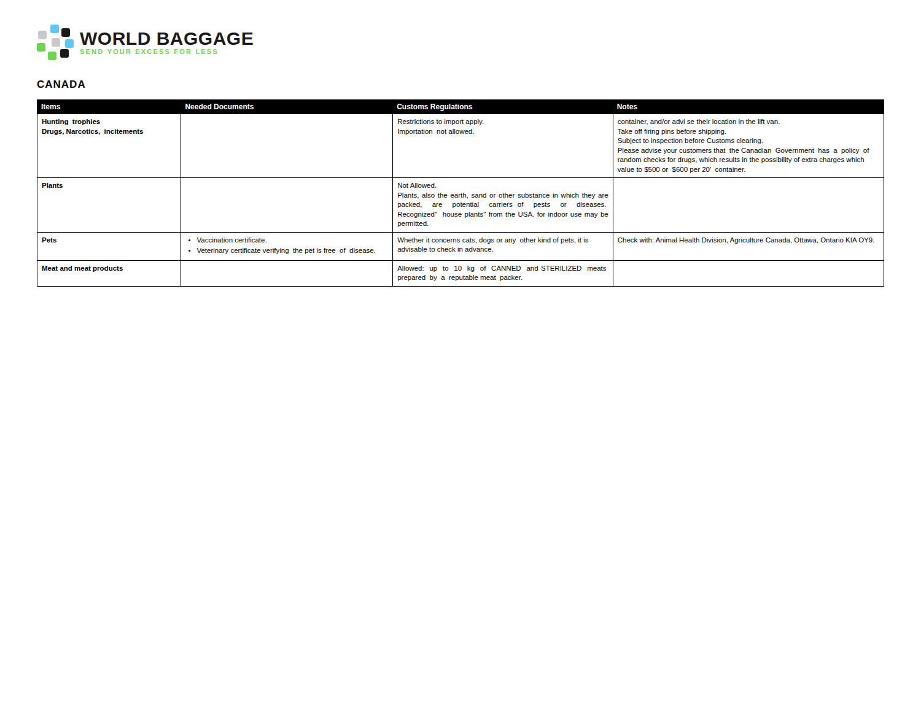WORLD BAGGAGE
SEND YOUR EXCESS FOR LESS
CANADA
| Items | Needed Documents | Customs Regulations | Notes |
| --- | --- | --- | --- |
| Hunting trophies Drugs, Narcotics, incitements | | Restrictions to import apply. Importation not allowed. | container, and/or advi se their location in the lift van. Take off firing pins before shipping. Subject to inspection before Customs clearing. Please advise your customers that the Canadian Government has a policy of random checks for drugs, which results in the possibility of extra charges which value to $500 or $600 per 20' container. |
| Plants | | Not Allowed. Plants, also the earth, sand or other substance in which they are packed, are potential carriers of pests or diseases. Recognized" house plants" from the USA. for indoor use may be permitted. | |
| Pets | Vaccination certificate. Veterinary certificate verifying the pet is free of disease. | Whether it concerns cats, dogs or any other kind of pets, it is advisable to check in advance. | Check with: Animal Health Division, Agriculture Canada, Ottawa, Ontario KIA OY9. |
| Meat and meat products | | Allowed: up to 10 kg of CANNED and STERILIZED meats prepared by a reputable meat packer. | |